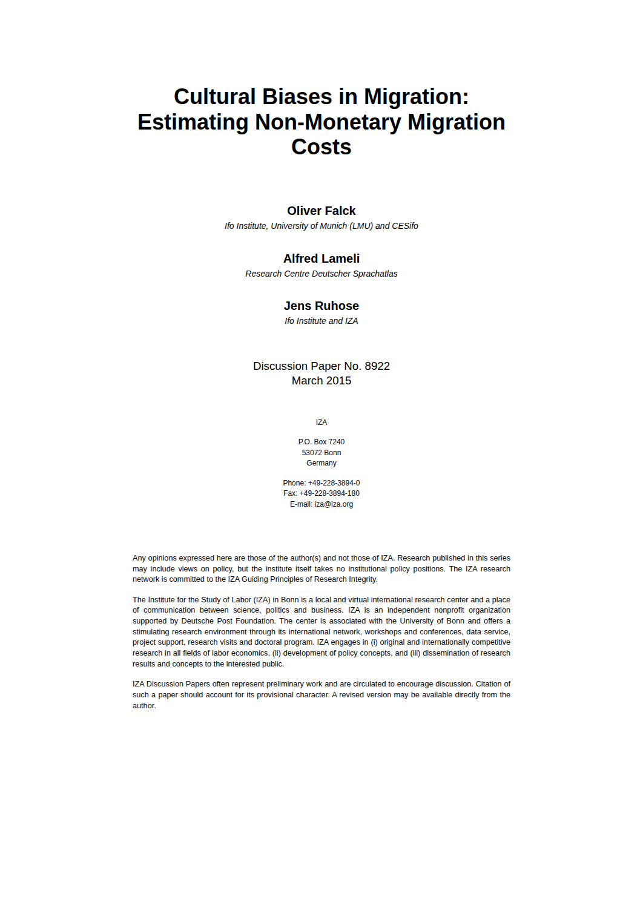Cultural Biases in Migration:
Estimating Non-Monetary Migration Costs
Oliver Falck
Ifo Institute, University of Munich (LMU) and CESifo
Alfred Lameli
Research Centre Deutscher Sprachatlas
Jens Ruhose
Ifo Institute and IZA
Discussion Paper No. 8922
March 2015
IZA
P.O. Box 7240
53072 Bonn
Germany
Phone: +49-228-3894-0
Fax: +49-228-3894-180
E-mail: iza@iza.org
Any opinions expressed here are those of the author(s) and not those of IZA. Research published in this series may include views on policy, but the institute itself takes no institutional policy positions. The IZA research network is committed to the IZA Guiding Principles of Research Integrity.
The Institute for the Study of Labor (IZA) in Bonn is a local and virtual international research center and a place of communication between science, politics and business. IZA is an independent nonprofit organization supported by Deutsche Post Foundation. The center is associated with the University of Bonn and offers a stimulating research environment through its international network, workshops and conferences, data service, project support, research visits and doctoral program. IZA engages in (i) original and internationally competitive research in all fields of labor economics, (ii) development of policy concepts, and (iii) dissemination of research results and concepts to the interested public.
IZA Discussion Papers often represent preliminary work and are circulated to encourage discussion. Citation of such a paper should account for its provisional character. A revised version may be available directly from the author.